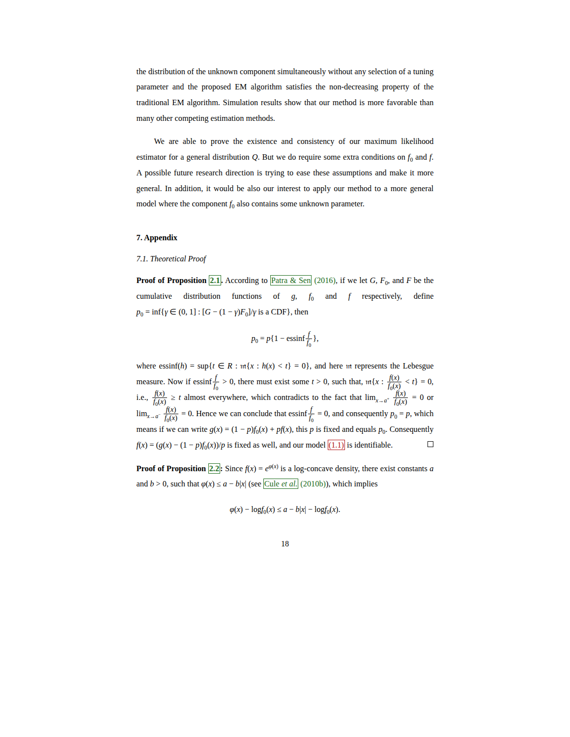the distribution of the unknown component simultaneously without any selection of a tuning parameter and the proposed EM algorithm satisfies the non-decreasing property of the traditional EM algorithm. Simulation results show that our method is more favorable than many other competing estimation methods.
We are able to prove the existence and consistency of our maximum likelihood estimator for a general distribution Q. But we do require some extra conditions on f0 and f. A possible future research direction is trying to ease these assumptions and make it more general. In addition, it would be also our interest to apply our method to a more general model where the component f0 also contains some unknown parameter.
7. Appendix
7.1. Theoretical Proof
Proof of Proposition 2.1. According to Patra & Sen (2016), if we let G, F0, and F be the cumulative distribution functions of g, f0 and f respectively, define p0 = inf{γ ∈ (0, 1] : [G − (1 − γ)F0]/γ is a CDF}, then
p0 = p{1 − essinf ff0},
where essinf(h) = sup{t ∈ R : 𝔪{x : h(x) < t} = 0}, and here 𝔪 represents the Lebesgue measure. Now if essinf ff0 > 0, there must exist some t > 0, such that, 𝔪{x : f(x) f0(x) < t} = 0, i.e., f(x) f0(x) ≥ t almost everywhere, which contradicts to the fact that limx→a+ f(x) f0(x) = 0 or limx→a− f(x) f0(x) = 0. Hence we can conclude that essinf ff0 = 0, and consequently p0 = p, which means if we can write g(x) = (1 − p)f0(x) + pf(x), this p is fixed and equals p0. Consequently f(x) = (g(x) − (1 − p)f0(x))/p is fixed as well, and our model (1.1) is identifiable.
Proof of Proposition 2.2: Since f(x) = eφ(x) is a log-concave density, there exist constants a and b > 0, such that φ(x) ≤ a − b|x| (see Cule et al. (2010b)), which implies
φ(x) − log f0(x) ≤ a − b|x| − log f0(x).
18